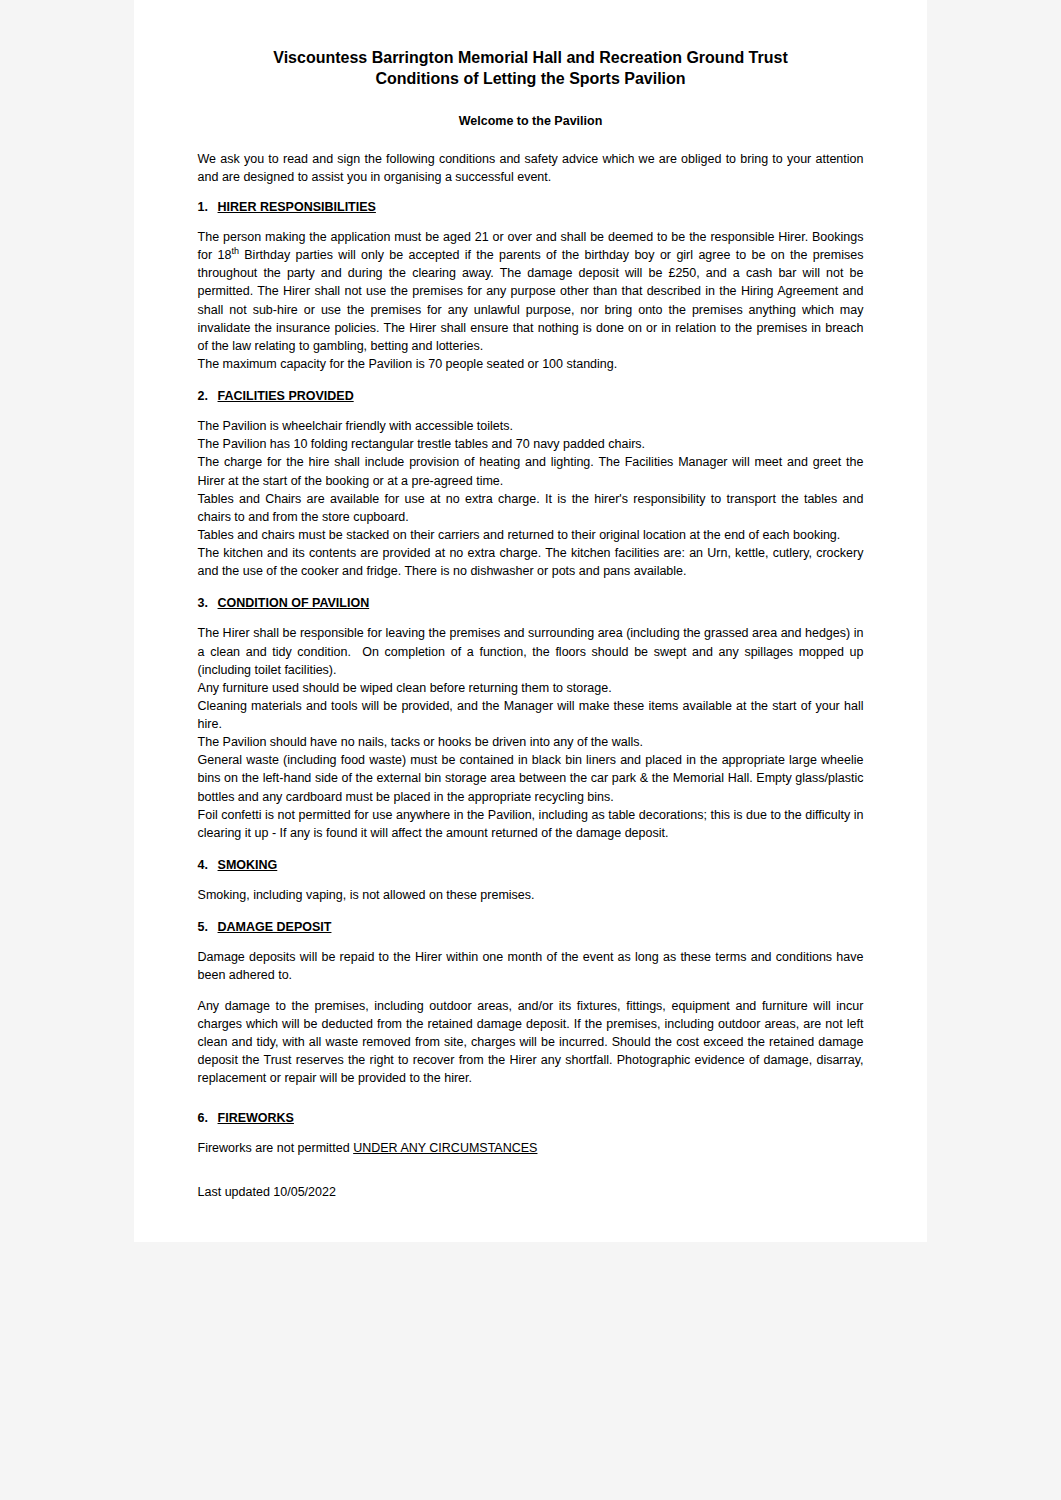Viscountess Barrington Memorial Hall and Recreation Ground Trust
Conditions of Letting the Sports Pavilion
Welcome to the Pavilion
We ask you to read and sign the following conditions and safety advice which we are obliged to bring to your attention and are designed to assist you in organising a successful event.
1. HIRER RESPONSIBILITIES
The person making the application must be aged 21 or over and shall be deemed to be the responsible Hirer. Bookings for 18th Birthday parties will only be accepted if the parents of the birthday boy or girl agree to be on the premises throughout the party and during the clearing away. The damage deposit will be £250, and a cash bar will not be permitted. The Hirer shall not use the premises for any purpose other than that described in the Hiring Agreement and shall not sub-hire or use the premises for any unlawful purpose, nor bring onto the premises anything which may invalidate the insurance policies. The Hirer shall ensure that nothing is done on or in relation to the premises in breach of the law relating to gambling, betting and lotteries.
The maximum capacity for the Pavilion is 70 people seated or 100 standing.
2. FACILITIES PROVIDED
The Pavilion is wheelchair friendly with accessible toilets.
The Pavilion has 10 folding rectangular trestle tables and 70 navy padded chairs.
The charge for the hire shall include provision of heating and lighting. The Facilities Manager will meet and greet the Hirer at the start of the booking or at a pre-agreed time.
Tables and Chairs are available for use at no extra charge. It is the hirer's responsibility to transport the tables and chairs to and from the store cupboard.
Tables and chairs must be stacked on their carriers and returned to their original location at the end of each booking.
The kitchen and its contents are provided at no extra charge. The kitchen facilities are: an Urn, kettle, cutlery, crockery and the use of the cooker and fridge. There is no dishwasher or pots and pans available.
3. CONDITION OF PAVILION
The Hirer shall be responsible for leaving the premises and surrounding area (including the grassed area and hedges) in a clean and tidy condition. On completion of a function, the floors should be swept and any spillages mopped up (including toilet facilities).
Any furniture used should be wiped clean before returning them to storage.
Cleaning materials and tools will be provided, and the Manager will make these items available at the start of your hall hire.
The Pavilion should have no nails, tacks or hooks be driven into any of the walls.
General waste (including food waste) must be contained in black bin liners and placed in the appropriate large wheelie bins on the left-hand side of the external bin storage area between the car park & the Memorial Hall. Empty glass/plastic bottles and any cardboard must be placed in the appropriate recycling bins.
Foil confetti is not permitted for use anywhere in the Pavilion, including as table decorations; this is due to the difficulty in clearing it up - If any is found it will affect the amount returned of the damage deposit.
4. SMOKING
Smoking, including vaping, is not allowed on these premises.
5. DAMAGE DEPOSIT
Damage deposits will be repaid to the Hirer within one month of the event as long as these terms and conditions have been adhered to.
Any damage to the premises, including outdoor areas, and/or its fixtures, fittings, equipment and furniture will incur charges which will be deducted from the retained damage deposit. If the premises, including outdoor areas, are not left clean and tidy, with all waste removed from site, charges will be incurred. Should the cost exceed the retained damage deposit the Trust reserves the right to recover from the Hirer any shortfall. Photographic evidence of damage, disarray, replacement or repair will be provided to the hirer.
6. FIREWORKS
Fireworks are not permitted UNDER ANY CIRCUMSTANCES
Last updated 10/05/2022